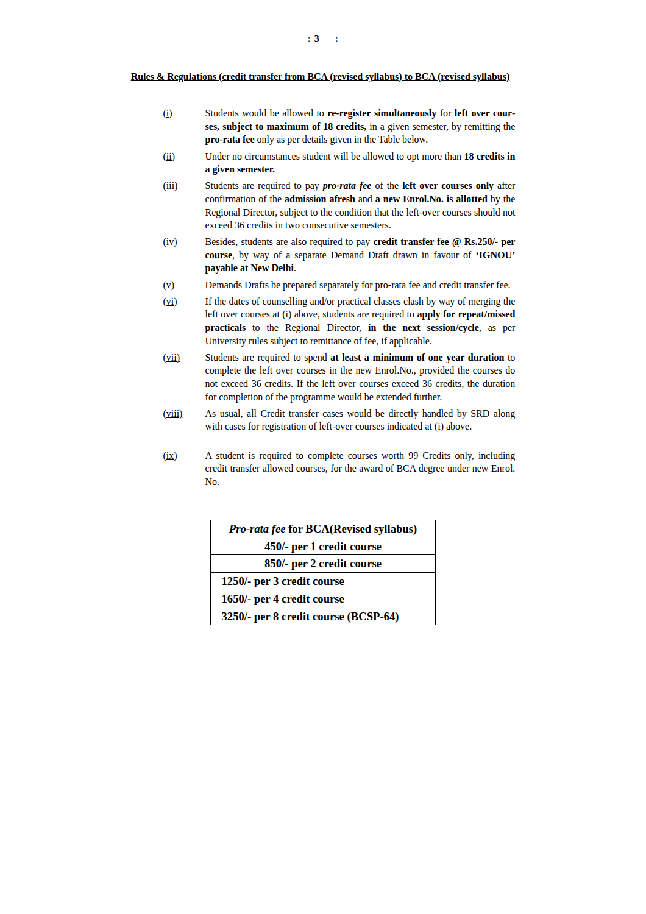: 3:
Rules & Regulations (credit transfer from BCA (revised syllabus) to BCA (revised syllabus)
(i)
Students would be allowed to re-register simultaneously for left over courses, subject to maximum of 18 credits, in a given semester, by remitting the pro-rata fee only as per details given in the Table below.
(ii)
Under no circumstances student will be allowed to opt more than 18 credits in a given semester.
(iii)
Students are required to pay pro-rata fee of the left over courses only after confirmation of the admission afresh and a new Enrol.No. is allotted by the Regional Director, subject to the condition that the left-over courses should not exceed 36 credits in two consecutive semesters.
(iv)
Besides, students are also required to pay credit transfer fee @ Rs.250/- per course, by way of a separate Demand Draft drawn in favour of ‘IGNOU’ payable at New Delhi.
(v)
Demands Drafts be prepared separately for pro-rata fee and credit transfer fee.
(vi)
If the dates of counselling and/or practical classes clash by way of merging the left over courses at (i) above, students are required to apply for repeat/missed practicals to the Regional Director, in the next session/cycle, as per University rules subject to remittance of fee, if applicable.
(vii)
Students are required to spend at least a minimum of one year duration to complete the left over courses in the new Enrol.No., provided the courses do not exceed 36 credits. If the left over courses exceed 36 credits, the duration for completion of the programme would be extended further.
(viii)
As usual, all Credit transfer cases would be directly handled by SRD along with cases for registration of left-over courses indicated at (i) above.
(ix)
A student is required to complete courses worth 99 Credits only, including credit transfer allowed courses, for the award of BCA degree under new Enrol. No.
| Pro-rata fee for BCA(Revised syllabus) |
| 450/- per 1 credit course |
| 850/- per 2 credit course |
| 1250/- per 3 credit course |
| 1650/- per 4 credit course |
| 3250/- per 8 credit course (BCSP-64) |